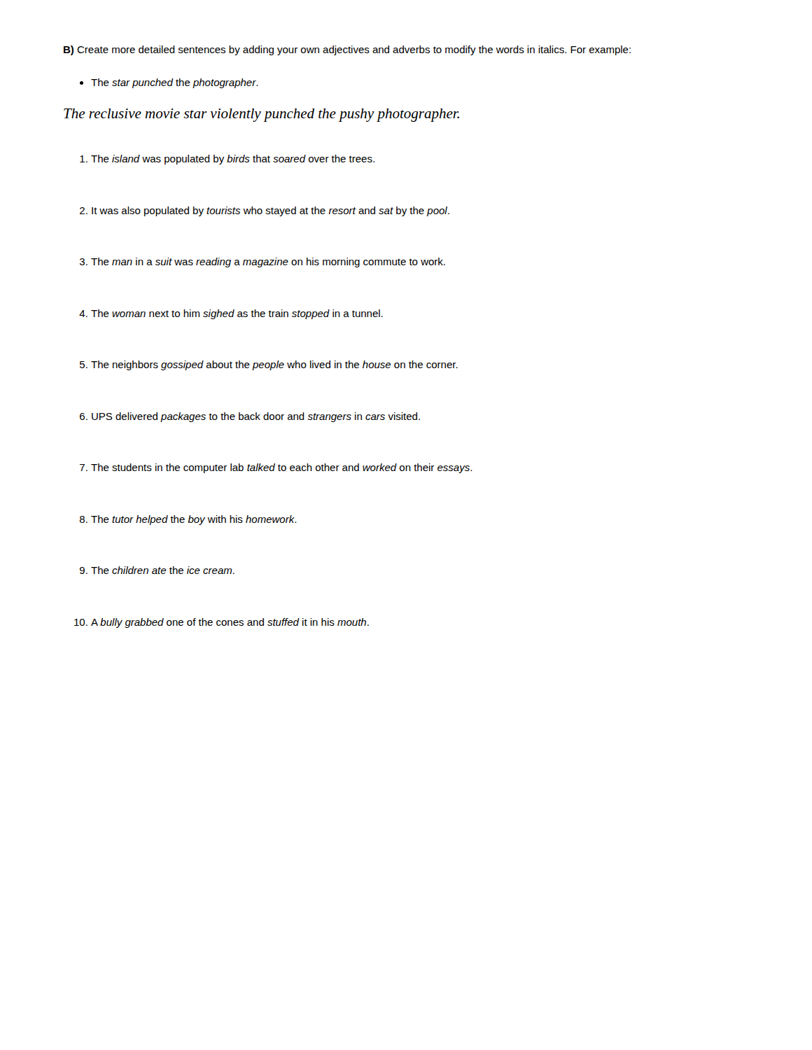B) Create more detailed sentences by adding your own adjectives and adverbs to modify the words in italics. For example:
The star punched the photographer.
The reclusive movie star violently punched the pushy photographer.
The island was populated by birds that soared over the trees.
It was also populated by tourists who stayed at the resort and sat by the pool.
The man in a suit was reading a magazine on his morning commute to work.
The woman next to him sighed as the train stopped in a tunnel.
The neighbors gossiped about the people who lived in the house on the corner.
UPS delivered packages to the back door and strangers in cars visited.
The students in the computer lab talked to each other and worked on their essays.
The tutor helped the boy with his homework.
The children ate the ice cream.
A bully grabbed one of the cones and stuffed it in his mouth.